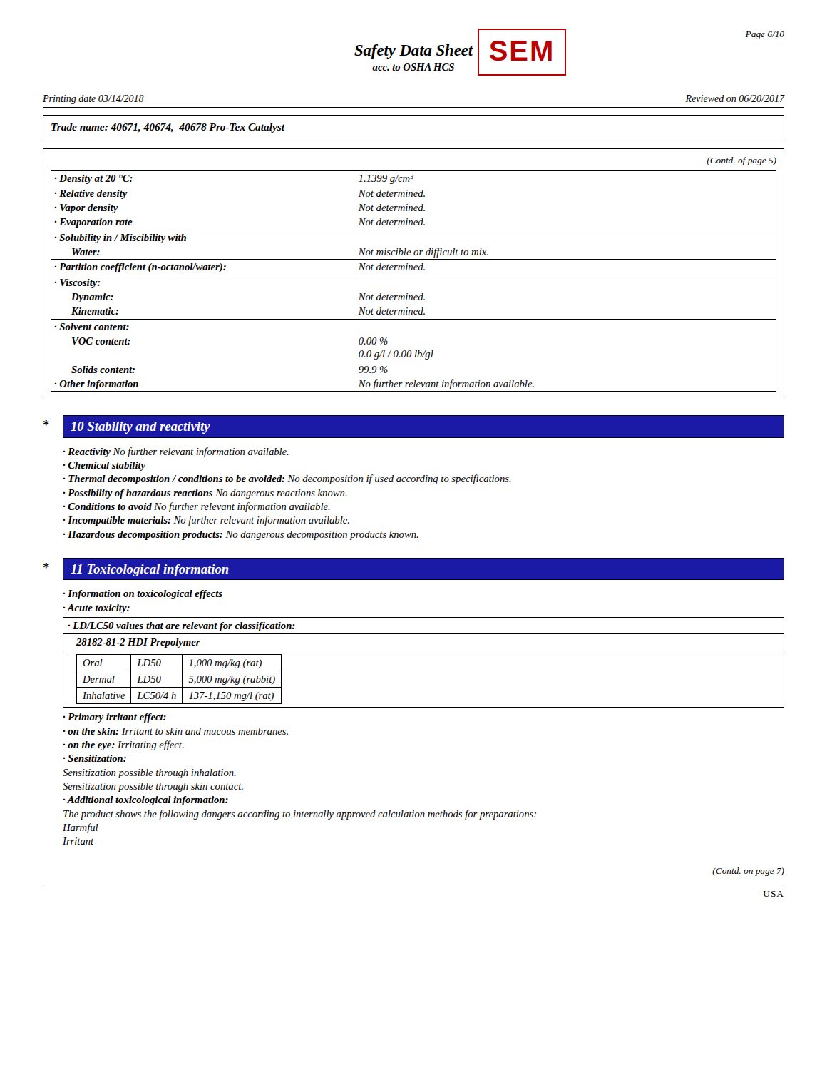Page 6/10
Safety Data Sheet
acc. to OSHA HCS
SEM
Printing date 03/14/2018 Reviewed on 06/20/2017
Trade name: 40671, 40674, 40678 Pro-Tex Catalyst
(Contd. of page 5)
| · Density at 20 °C: | 1.1399 g/cm³ |
| · Relative density | Not determined. |
| · Vapor density | Not determined. |
| · Evaporation rate | Not determined. |
| · Solubility in / Miscibility with | |
| Water: | Not miscible or difficult to mix. |
| · Partition coefficient (n-octanol/water): | Not determined. |
| · Viscosity: | |
| Dynamic: | Not determined. |
| Kinematic: | Not determined. |
| · Solvent content: | |
| VOC content: | 0.00 % 0.0 g/l / 0.00 lb/gl |
| Solids content: | 99.9 % |
| · Other information | No further relevant information available. |
*
10 Stability and reactivity
· Reactivity No further relevant information available.
· Chemical stability
· Thermal decomposition / conditions to be avoided: No decomposition if used according to specifications.
· Possibility of hazardous reactions No dangerous reactions known.
· Conditions to avoid No further relevant information available.
· Incompatible materials: No further relevant information available.
· Hazardous decomposition products: No dangerous decomposition products known.
*
11 Toxicological information
· Information on toxicological effects
· Acute toxicity:
· LD/LC50 values that are relevant for classification:
28182-81-2 HDI Prepolymer
| Oral | LD50 | 1,000 mg/kg (rat) |
| Dermal | LD50 | 5,000 mg/kg (rabbit) |
| Inhalative | LC50/4 h | 137-1,150 mg/l (rat) |
· Primary irritant effect:
· on the skin: Irritant to skin and mucous membranes.
· on the eye: Irritating effect.
· Sensitization:
Sensitization possible through inhalation.
Sensitization possible through skin contact.
· Additional toxicological information:
The product shows the following dangers according to internally approved calculation methods for preparations:
Harmful
Irritant
(Contd. on page 7)
USA